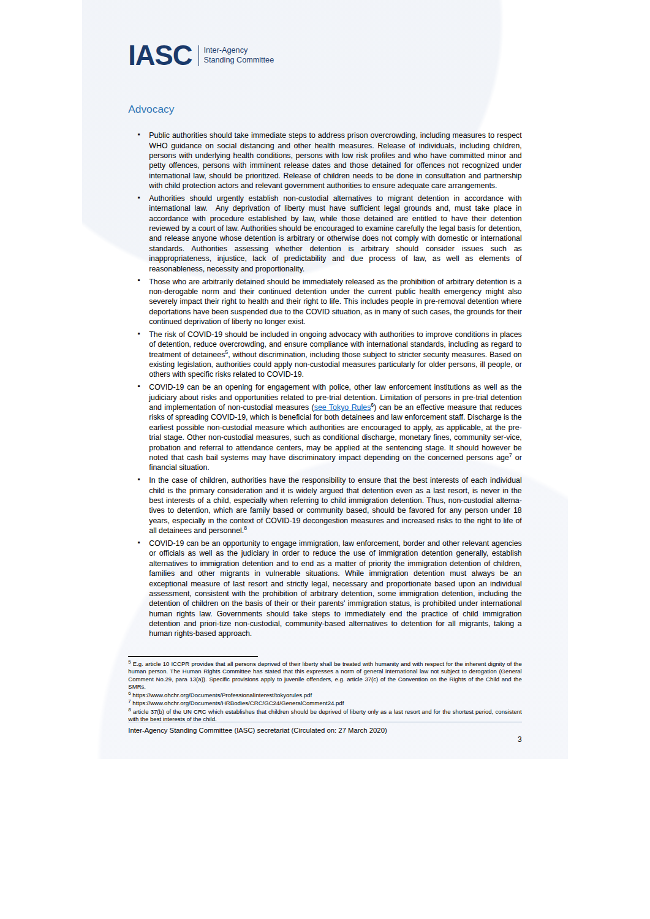IASC Inter-Agency
Standing Committee
Advocacy
Public authorities should take immediate steps to address prison overcrowding, including measures to respect WHO guidance on social distancing and other health measures. Release of individuals, including children, persons with underlying health conditions, persons with low risk profiles and who have committed minor and petty offences, persons with imminent release dates and those detained for offences not recognized under international law, should be prioritized. Release of children needs to be done in consultation and partnership with child protection actors and relevant government authorities to ensure adequate care arrangements.
Authorities should urgently establish non-custodial alternatives to migrant detention in accordance with international law. Any deprivation of liberty must have sufficient legal grounds and, must take place in accordance with procedure established by law, while those detained are entitled to have their detention reviewed by a court of law. Authorities should be encouraged to examine carefully the legal basis for detention, and release anyone whose detention is arbitrary or otherwise does not comply with domestic or international standards. Authorities assessing whether detention is arbitrary should consider issues such as inappropriateness, injustice, lack of predictability and due process of law, as well as elements of reasonableness, necessity and proportionality.
Those who are arbitrarily detained should be immediately released as the prohibition of arbitrary detention is a non-derogable norm and their continued detention under the current public health emergency might also severely impact their right to health and their right to life. This includes people in pre-removal detention where deportations have been suspended due to the COVID situation, as in many of such cases, the grounds for their continued deprivation of liberty no longer exist.
The risk of COVID-19 should be included in ongoing advocacy with authorities to improve conditions in places of detention, reduce overcrowding, and ensure compliance with international standards, including as regard to treatment of detainees5, without discrimination, including those subject to stricter security measures. Based on existing legislation, authorities could apply non-custodial measures particularly for older persons, ill people, or others with specific risks related to COVID-19.
COVID-19 can be an opening for engagement with police, other law enforcement institutions as well as the judiciary about risks and opportunities related to pre-trial detention. Limitation of persons in pre-trial detention and implementation of non-custodial measures (see Tokyo Rules6) can be an effective measure that reduces risks of spreading COVID-19, which is beneficial for both detainees and law enforcement staff. Discharge is the earliest possible non-custodial measure which authorities are encouraged to apply, as applicable, at the pre-trial stage. Other non-custodial measures, such as conditional discharge, monetary fines, community ser-vice, probation and referral to attendance centers, may be applied at the sentencing stage. It should however be noted that cash bail systems may have discriminatory impact depending on the concerned persons age7 or financial situation.
In the case of children, authorities have the responsibility to ensure that the best interests of each individual child is the primary consideration and it is widely argued that detention even as a last resort, is never in the best interests of a child, especially when referring to child immigration detention. Thus, non-custodial alterna-tives to detention, which are family based or community based, should be favored for any person under 18 years, especially in the context of COVID-19 decongestion measures and increased risks to the right to life of all detainees and personnel.8
COVID-19 can be an opportunity to engage immigration, law enforcement, border and other relevant agencies or officials as well as the judiciary in order to reduce the use of immigration detention generally, establish alternatives to immigration detention and to end as a matter of priority the immigration detention of children, families and other migrants in vulnerable situations. While immigration detention must always be an exceptional measure of last resort and strictly legal, necessary and proportionate based upon an individual assessment, consistent with the prohibition of arbitrary detention, some immigration detention, including the detention of children on the basis of their or their parents' immigration status, is prohibited under international human rights law. Governments should take steps to immediately end the practice of child immigration detention and priori-tize non-custodial, community-based alternatives to detention for all migrants, taking a human rights-based approach.
5 E.g. article 10 ICCPR provides that all persons deprived of their liberty shall be treated with humanity and with respect for the inherent dignity of the human person. The Human Rights Committee has stated that this expresses a norm of general international law not subject to derogation (General Comment No.29, para 13(a)). Specific provisions apply to juvenile offenders, e.g. article 37(c) of the Convention on the Rights of the Child and the SMRs.
6 https://www.ohchr.org/Documents/ProfessionalInterest/tokyorules.pdf
7 https://www.ohchr.org/Documents/HRBodies/CRC/GC24/GeneralComment24.pdf
8 article 37(b) of the UN CRC which establishes that children should be deprived of liberty only as a last resort and for the shortest period, consistent with the best interests of the child.
Inter-Agency Standing Committee (IASC) secretariat (Circulated on: 27 March 2020)
3